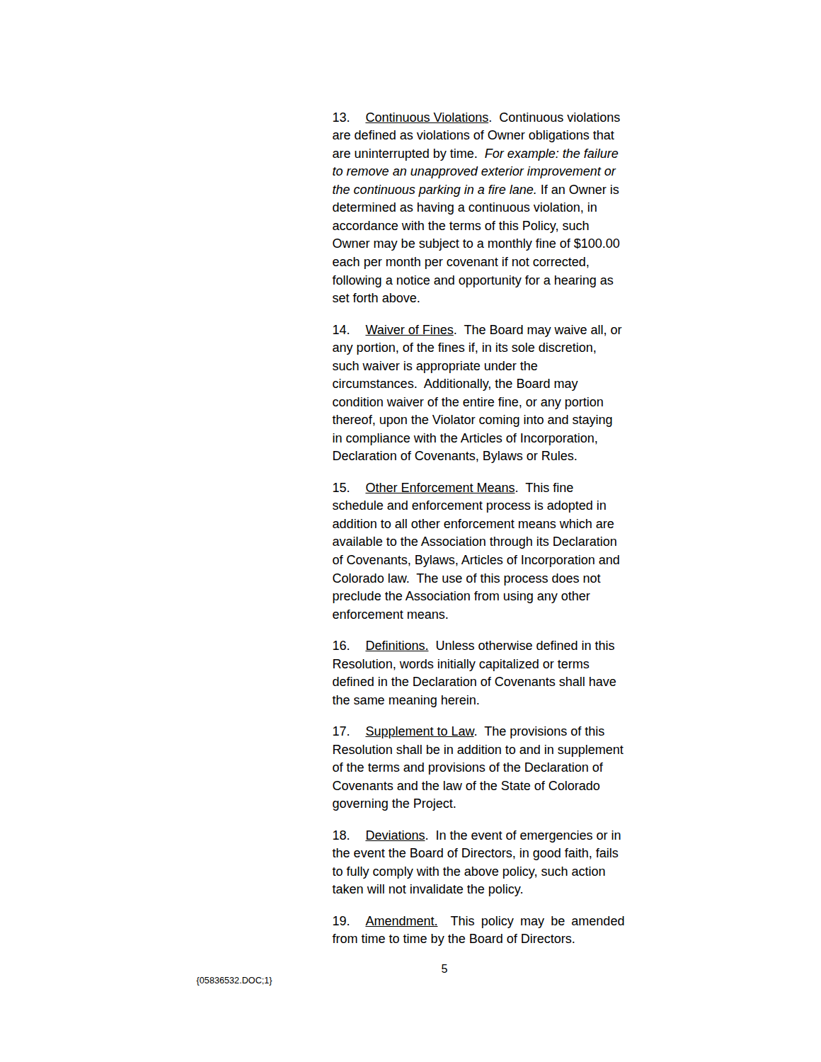13. Continuous Violations. Continuous violations are defined as violations of Owner obligations that are uninterrupted by time. For example: the failure to remove an unapproved exterior improvement or the continuous parking in a fire lane. If an Owner is determined as having a continuous violation, in accordance with the terms of this Policy, such Owner may be subject to a monthly fine of $100.00 each per month per covenant if not corrected, following a notice and opportunity for a hearing as set forth above.
14. Waiver of Fines. The Board may waive all, or any portion, of the fines if, in its sole discretion, such waiver is appropriate under the circumstances. Additionally, the Board may condition waiver of the entire fine, or any portion thereof, upon the Violator coming into and staying in compliance with the Articles of Incorporation, Declaration of Covenants, Bylaws or Rules.
15. Other Enforcement Means. This fine schedule and enforcement process is adopted in addition to all other enforcement means which are available to the Association through its Declaration of Covenants, Bylaws, Articles of Incorporation and Colorado law. The use of this process does not preclude the Association from using any other enforcement means.
16. Definitions. Unless otherwise defined in this Resolution, words initially capitalized or terms defined in the Declaration of Covenants shall have the same meaning herein.
17. Supplement to Law. The provisions of this Resolution shall be in addition to and in supplement of the terms and provisions of the Declaration of Covenants and the law of the State of Colorado governing the Project.
18. Deviations. In the event of emergencies or in the event the Board of Directors, in good faith, fails to fully comply with the above policy, such action taken will not invalidate the policy.
19. Amendment. This policy may be amended from time to time by the Board of Directors.
5
{05836532.DOC;1}